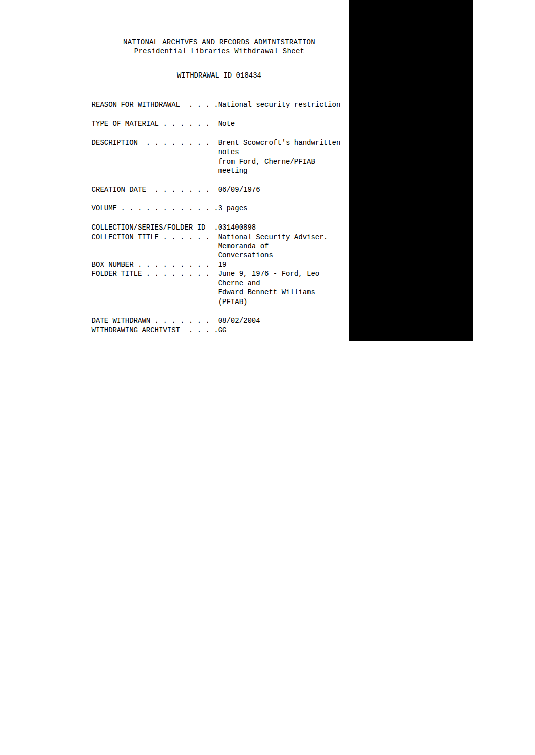2
NATIONAL ARCHIVES AND RECORDS ADMINISTRATION
Presidential Libraries Withdrawal Sheet
WITHDRAWAL ID 018434
| REASON FOR WITHDRAWAL . . . . | National security restriction |
| TYPE OF MATERIAL . . . . . . | Note |
| DESCRIPTION . . . . . . . . | Brent Scowcroft's handwritten notes from Ford, Cherne/PFIAB meeting |
| CREATION DATE . . . . . . . | 06/09/1976 |
| VOLUME . . . . . . . . . . . . | 3 pages |
| COLLECTION/SERIES/FOLDER ID . | 031400898 |
| COLLECTION TITLE . . . . . . | National Security Adviser. Memoranda of Conversations |
| BOX NUMBER . . . . . . . . . | 19 |
| FOLDER TITLE . . . . . . . . | June 9, 1976 - Ford, Leo Cherne and Edward Bennett Williams (PFIAB) |
| DATE WITHDRAWN . . . . . . . | 08/02/2004 |
| WITHDRAWING ARCHIVIST . . . . | GG |